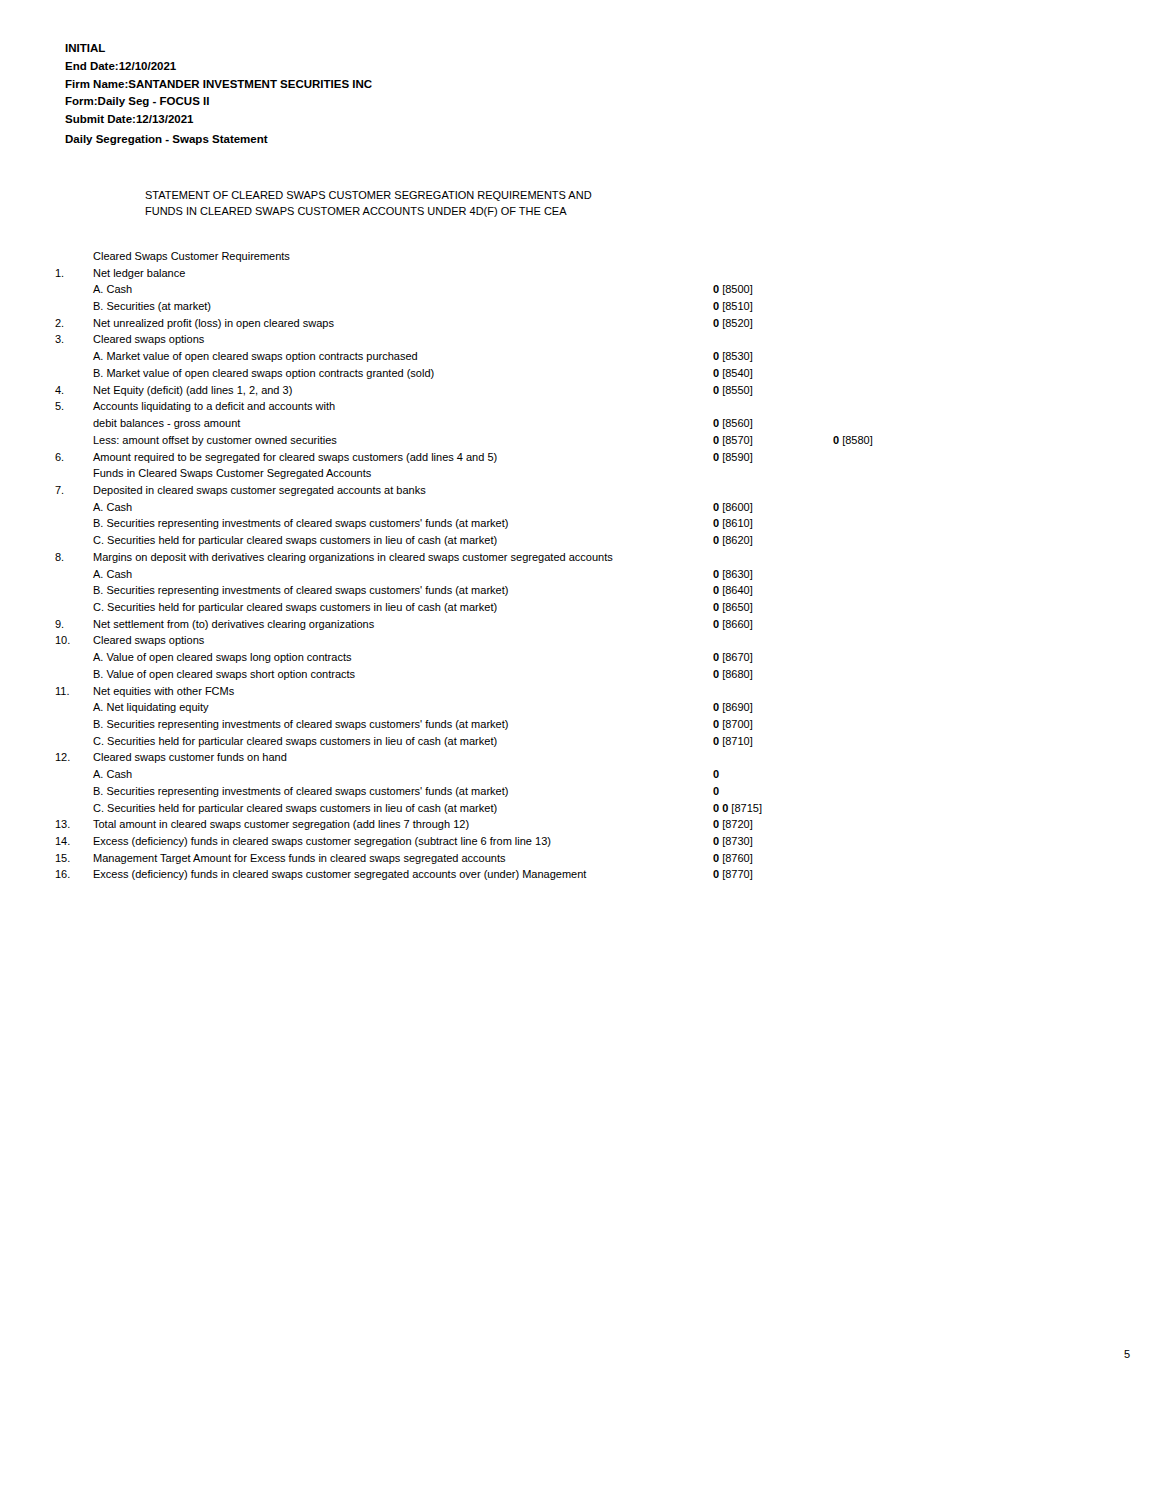INITIAL
End Date:12/10/2021
Firm Name:SANTANDER INVESTMENT SECURITIES INC
Form:Daily Seg - FOCUS II
Submit Date:12/13/2021
Daily Segregation - Swaps Statement
STATEMENT OF CLEARED SWAPS CUSTOMER SEGREGATION REQUIREMENTS AND
FUNDS IN CLEARED SWAPS CUSTOMER ACCOUNTS UNDER 4D(F) OF THE CEA
| | Cleared Swaps Customer Requirements | | |
| 1. | Net ledger balance | | |
| | A. Cash | 0 [8500] | |
| | B. Securities (at market) | 0 [8510] | |
| 2. | Net unrealized profit (loss) in open cleared swaps | 0 [8520] | |
| 3. | Cleared swaps options | | |
| | A. Market value of open cleared swaps option contracts purchased | 0 [8530] | |
| | B. Market value of open cleared swaps option contracts granted (sold) | 0 [8540] | |
| 4. | Net Equity (deficit) (add lines 1, 2, and 3) | 0 [8550] | |
| 5. | Accounts liquidating to a deficit and accounts with | | |
| | debit balances - gross amount | 0 [8560] | |
| | Less: amount offset by customer owned securities | 0 [8570] | 0 [8580] |
| 6. | Amount required to be segregated for cleared swaps customers (add lines 4 and 5) | 0 [8590] | |
| | Funds in Cleared Swaps Customer Segregated Accounts | | |
| 7. | Deposited in cleared swaps customer segregated accounts at banks | | |
| | A. Cash | 0 [8600] | |
| | B. Securities representing investments of cleared swaps customers' funds (at market) | 0 [8610] | |
| | C. Securities held for particular cleared swaps customers in lieu of cash (at market) | 0 [8620] | |
| 8. | Margins on deposit with derivatives clearing organizations in cleared swaps customer segregated accounts | | |
| | A. Cash | 0 [8630] | |
| | B. Securities representing investments of cleared swaps customers' funds (at market) | 0 [8640] | |
| | C. Securities held for particular cleared swaps customers in lieu of cash (at market) | 0 [8650] | |
| 9. | Net settlement from (to) derivatives clearing organizations | 0 [8660] | |
| 10. | Cleared swaps options | | |
| | A. Value of open cleared swaps long option contracts | 0 [8670] | |
| | B. Value of open cleared swaps short option contracts | 0 [8680] | |
| 11. | Net equities with other FCMs | | |
| | A. Net liquidating equity | 0 [8690] | |
| | B. Securities representing investments of cleared swaps customers' funds (at market) | 0 [8700] | |
| | C. Securities held for particular cleared swaps customers in lieu of cash (at market) | 0 [8710] | |
| 12. | Cleared swaps customer funds on hand | | |
| | A. Cash | 0 | |
| | B. Securities representing investments of cleared swaps customers' funds (at market) | 0 | |
| | C. Securities held for particular cleared swaps customers in lieu of cash (at market) | 0 0 [8715] | |
| 13. | Total amount in cleared swaps customer segregation (add lines 7 through 12) | 0 [8720] | |
| 14. | Excess (deficiency) funds in cleared swaps customer segregation (subtract line 6 from line 13) | 0 [8730] | |
| 15. | Management Target Amount for Excess funds in cleared swaps segregated accounts | 0 [8760] | |
| 16. | Excess (deficiency) funds in cleared swaps customer segregated accounts over (under) Management | 0 [8770] | |
5